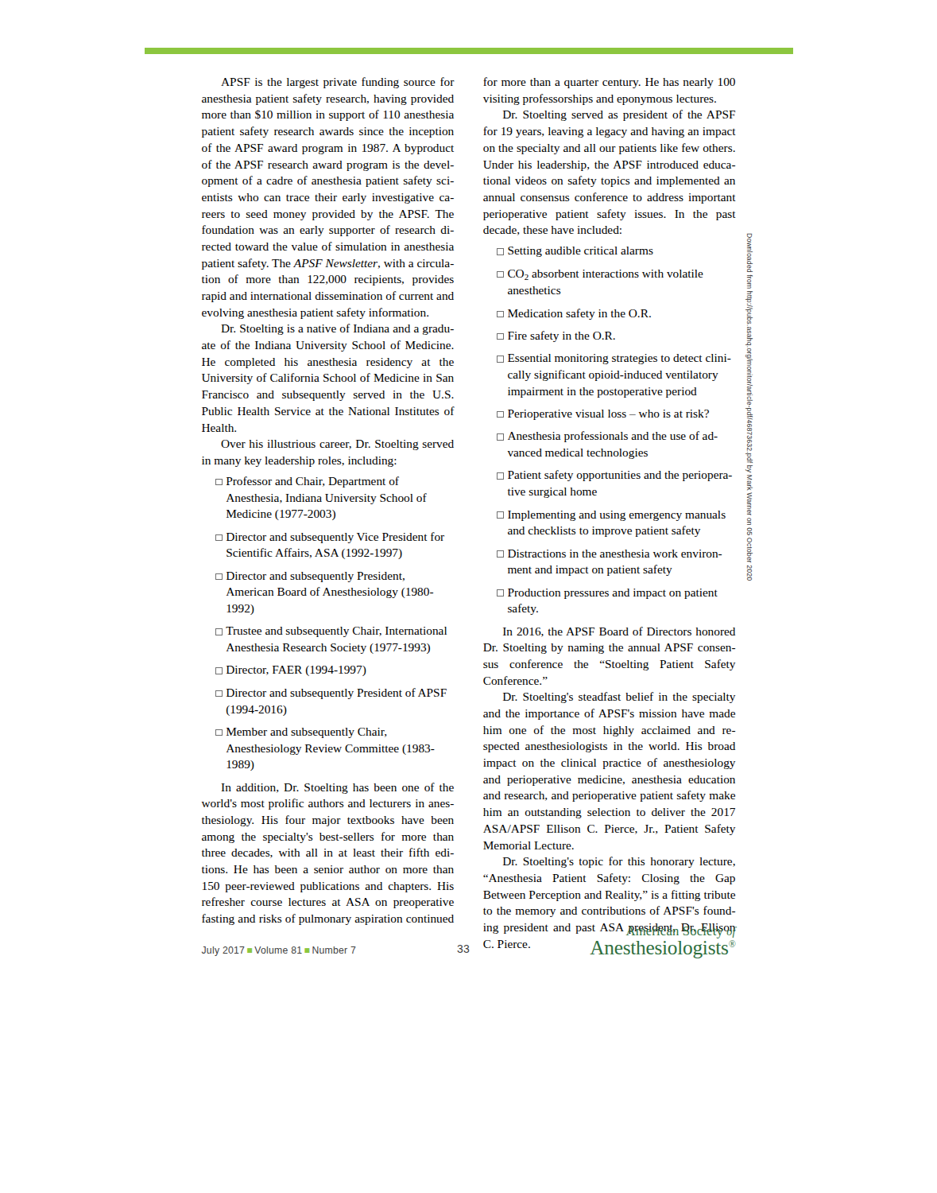Downloaded from http://pubs.asahq.org/monitor/article-pdf/46873632.pdf by Mark Warner on 05 October 2020
APSF is the largest private funding source for anesthesia patient safety research, having provided more than $10 million in support of 110 anesthesia patient safety research awards since the inception of the APSF award program in 1987. A byproduct of the APSF research award program is the development of a cadre of anesthesia patient safety scientists who can trace their early investigative careers to seed money provided by the APSF. The foundation was an early supporter of research directed toward the value of simulation in anesthesia patient safety. The APSF Newsletter, with a circulation of more than 122,000 recipients, provides rapid and international dissemination of current and evolving anesthesia patient safety information.
Dr. Stoelting is a native of Indiana and a graduate of the Indiana University School of Medicine. He completed his anesthesia residency at the University of California School of Medicine in San Francisco and subsequently served in the U.S. Public Health Service at the National Institutes of Health.
Over his illustrious career, Dr. Stoelting served in many key leadership roles, including:
Professor and Chair, Department of Anesthesia, Indiana University School of Medicine (1977-2003)
Director and subsequently Vice President for Scientific Affairs, ASA (1992-1997)
Director and subsequently President, American Board of Anesthesiology (1980-1992)
Trustee and subsequently Chair, International Anesthesia Research Society (1977-1993)
Director, FAER (1994-1997)
Director and subsequently President of APSF (1994-2016)
Member and subsequently Chair, Anesthesiology Review Committee (1983-1989)
In addition, Dr. Stoelting has been one of the world's most prolific authors and lecturers in anesthesiology. His four major textbooks have been among the specialty's best-sellers for more than three decades, with all in at least their fifth editions. He has been a senior author on more than 150 peer-reviewed publications and chapters. His refresher course lectures at ASA on preoperative fasting and risks of pulmonary aspiration continued for more than a quarter century. He has nearly 100 visiting professorships and eponymous lectures.
Dr. Stoelting served as president of the APSF for 19 years, leaving a legacy and having an impact on the specialty and all our patients like few others. Under his leadership, the APSF introduced educational videos on safety topics and implemented an annual consensus conference to address important perioperative patient safety issues. In the past decade, these have included:
Setting audible critical alarms
CO2 absorbent interactions with volatile anesthetics
Medication safety in the O.R.
Fire safety in the O.R.
Essential monitoring strategies to detect clinically significant opioid-induced ventilatory impairment in the postoperative period
Perioperative visual loss – who is at risk?
Anesthesia professionals and the use of advanced medical technologies
Patient safety opportunities and the perioperative surgical home
Implementing and using emergency manuals and checklists to improve patient safety
Distractions in the anesthesia work environment and impact on patient safety
Production pressures and impact on patient safety.
In 2016, the APSF Board of Directors honored Dr. Stoelting by naming the annual APSF consensus conference the “Stoelting Patient Safety Conference.”
Dr. Stoelting's steadfast belief in the specialty and the importance of APSF's mission have made him one of the most highly acclaimed and respected anesthesiologists in the world. His broad impact on the clinical practice of anesthesiology and perioperative medicine, anesthesia education and research, and perioperative patient safety make him an outstanding selection to deliver the 2017 ASA/APSF Ellison C. Pierce, Jr., Patient Safety Memorial Lecture.
Dr. Stoelting's topic for this honorary lecture, “Anesthesia Patient Safety: Closing the Gap Between Perception and Reality,” is a fitting tribute to the memory and contributions of APSF's founding president and past ASA president, Dr. Ellison C. Pierce.
July 2017■Volume 81■Number 7
33
American Society of
Anesthesiologists®